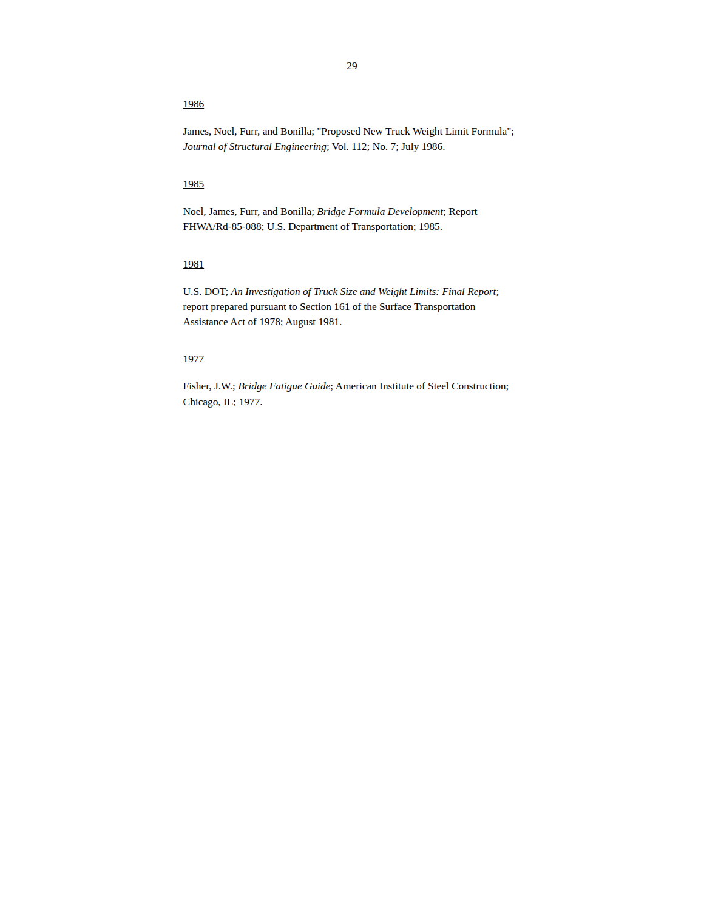29
1986
James, Noel, Furr, and Bonilla; "Proposed New Truck Weight Limit Formula"; Journal of Structural Engineering; Vol. 112; No. 7; July 1986.
1985
Noel, James, Furr, and Bonilla; Bridge Formula Development; Report FHWA/Rd-85-088; U.S. Department of Transportation; 1985.
1981
U.S. DOT; An Investigation of Truck Size and Weight Limits: Final Report; report prepared pursuant to Section 161 of the Surface Transportation Assistance Act of 1978; August 1981.
1977
Fisher, J.W.; Bridge Fatigue Guide; American Institute of Steel Construction; Chicago, IL; 1977.